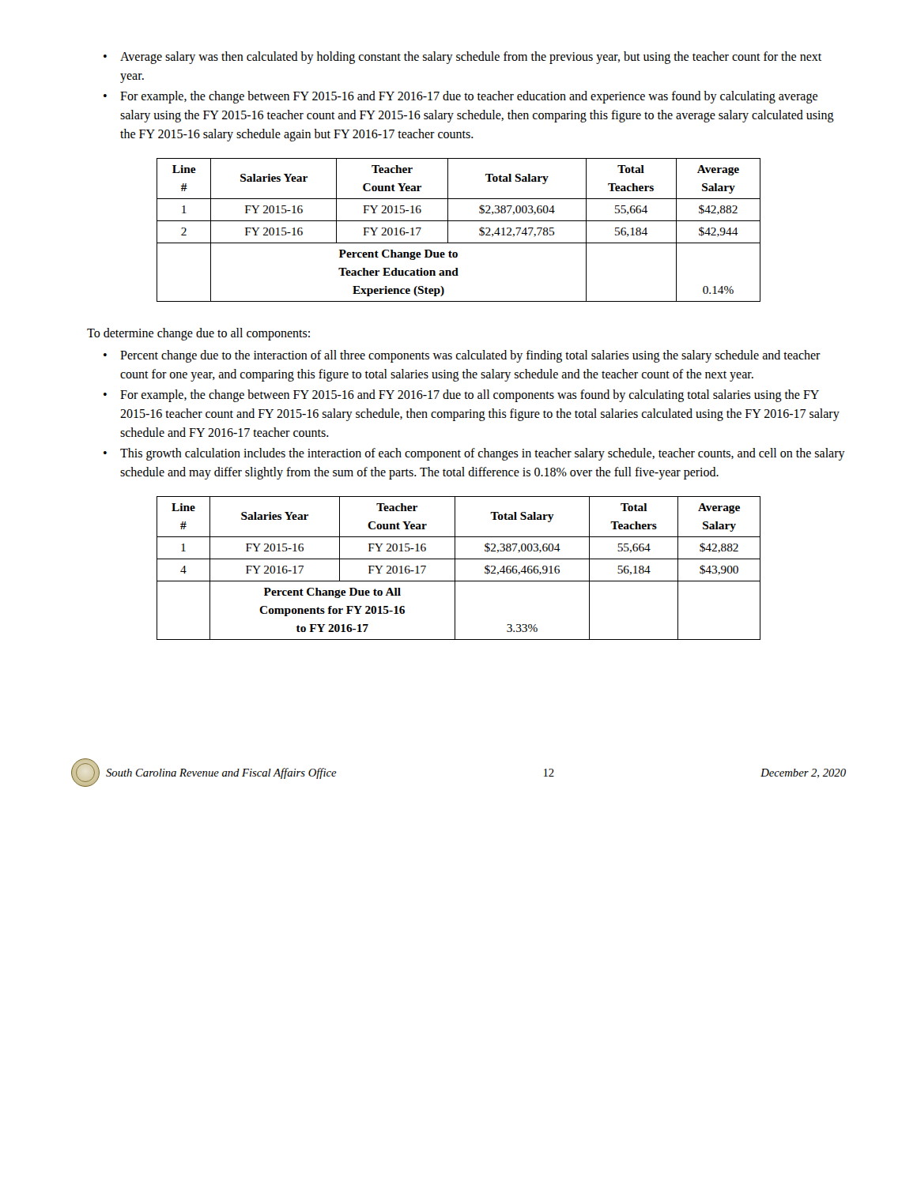Average salary was then calculated by holding constant the salary schedule from the previous year, but using the teacher count for the next year.
For example, the change between FY 2015-16 and FY 2016-17 due to teacher education and experience was found by calculating average salary using the FY 2015-16 teacher count and FY 2015-16 salary schedule, then comparing this figure to the average salary calculated using the FY 2015-16 salary schedule again but FY 2016-17 teacher counts.
| Line # | Salaries Year | Teacher Count Year | Total Salary | Total Teachers | Average Salary |
| --- | --- | --- | --- | --- | --- |
| 1 | FY 2015-16 | FY 2015-16 | $2,387,003,604 | 55,664 | $42,882 |
| 2 | FY 2015-16 | FY 2016-17 | $2,412,747,785 | 56,184 | $42,944 |
| | Percent Change Due to Teacher Education and Experience (Step) | | 0.14% |
To determine change due to all components:
Percent change due to the interaction of all three components was calculated by finding total salaries using the salary schedule and teacher count for one year, and comparing this figure to total salaries using the salary schedule and the teacher count of the next year.
For example, the change between FY 2015-16 and FY 2016-17 due to all components was found by calculating total salaries using the FY 2015-16 teacher count and FY 2015-16 salary schedule, then comparing this figure to the total salaries calculated using the FY 2016-17 salary schedule and FY 2016-17 teacher counts.
This growth calculation includes the interaction of each component of changes in teacher salary schedule, teacher counts, and cell on the salary schedule and may differ slightly from the sum of the parts. The total difference is 0.18% over the full five-year period.
| Line # | Salaries Year | Teacher Count Year | Total Salary | Total Teachers | Average Salary |
| --- | --- | --- | --- | --- | --- |
| 1 | FY 2015-16 | FY 2015-16 | $2,387,003,604 | 55,664 | $42,882 |
| 4 | FY 2016-17 | FY 2016-17 | $2,466,466,916 | 56,184 | $43,900 |
| | Percent Change Due to All Components for FY 2015-16 to FY 2016-17 | 3.33% | | |
South Carolina Revenue and Fiscal Affairs Office
12
December 2, 2020